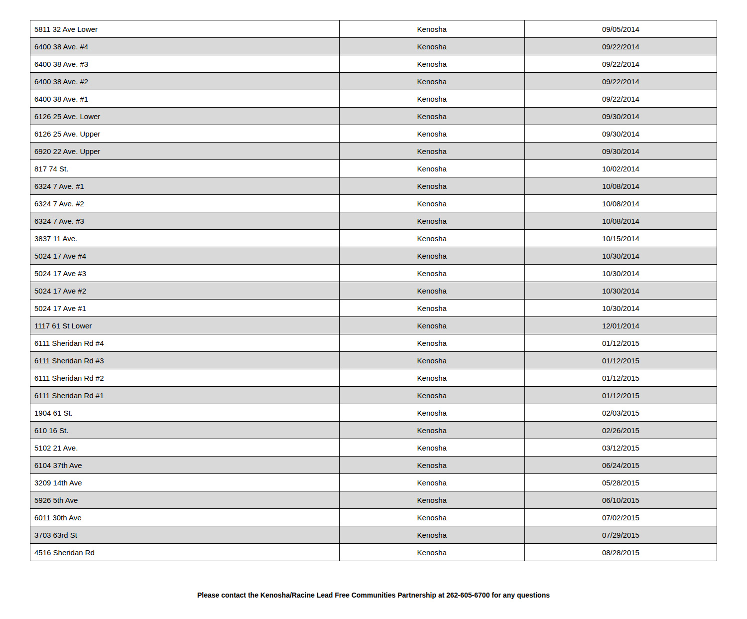| 5811 32 Ave Lower | Kenosha | 09/05/2014 |
| 6400 38 Ave. #4 | Kenosha | 09/22/2014 |
| 6400 38 Ave. #3 | Kenosha | 09/22/2014 |
| 6400 38 Ave. #2 | Kenosha | 09/22/2014 |
| 6400 38 Ave. #1 | Kenosha | 09/22/2014 |
| 6126 25 Ave. Lower | Kenosha | 09/30/2014 |
| 6126 25 Ave. Upper | Kenosha | 09/30/2014 |
| 6920 22 Ave. Upper | Kenosha | 09/30/2014 |
| 817 74 St. | Kenosha | 10/02/2014 |
| 6324 7 Ave. #1 | Kenosha | 10/08/2014 |
| 6324 7 Ave. #2 | Kenosha | 10/08/2014 |
| 6324 7 Ave. #3 | Kenosha | 10/08/2014 |
| 3837 11 Ave. | Kenosha | 10/15/2014 |
| 5024 17 Ave #4 | Kenosha | 10/30/2014 |
| 5024 17 Ave #3 | Kenosha | 10/30/2014 |
| 5024 17 Ave #2 | Kenosha | 10/30/2014 |
| 5024 17 Ave #1 | Kenosha | 10/30/2014 |
| 1117 61 St Lower | Kenosha | 12/01/2014 |
| 6111 Sheridan Rd #4 | Kenosha | 01/12/2015 |
| 6111 Sheridan Rd #3 | Kenosha | 01/12/2015 |
| 6111 Sheridan Rd #2 | Kenosha | 01/12/2015 |
| 6111 Sheridan Rd #1 | Kenosha | 01/12/2015 |
| 1904 61 St. | Kenosha | 02/03/2015 |
| 610 16 St. | Kenosha | 02/26/2015 |
| 5102 21 Ave. | Kenosha | 03/12/2015 |
| 6104 37th Ave | Kenosha | 06/24/2015 |
| 3209 14th Ave | Kenosha | 05/28/2015 |
| 5926 5th Ave | Kenosha | 06/10/2015 |
| 6011 30th Ave | Kenosha | 07/02/2015 |
| 3703 63rd St | Kenosha | 07/29/2015 |
| 4516 Sheridan Rd | Kenosha | 08/28/2015 |
Please contact the Kenosha/Racine Lead Free Communities Partnership at 262-605-6700 for any questions